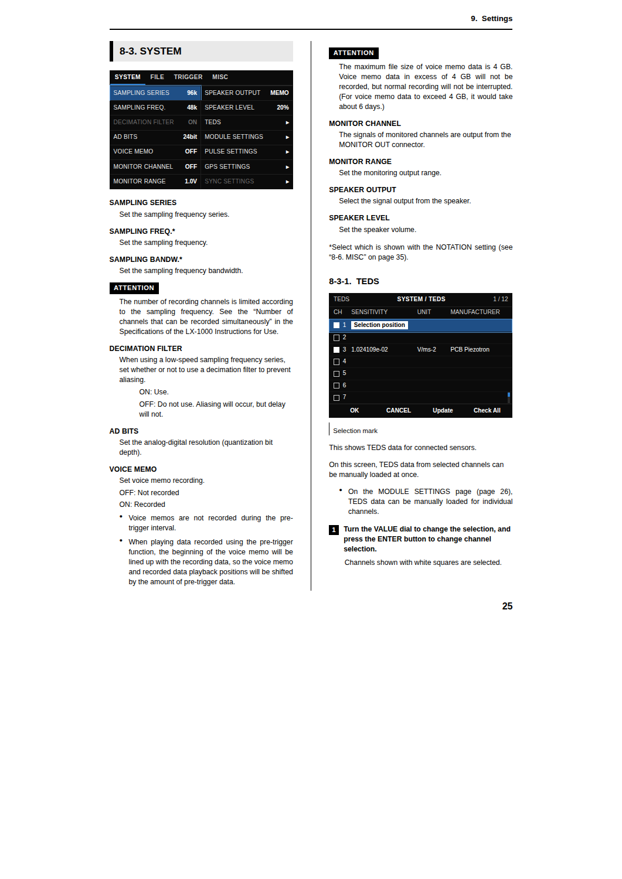9. Settings
8-3. SYSTEM
SYSTEM
FILE
TRIGGER
MISC
SAMPLING SERIES 96k
SPEAKER OUTPUT MEMO
SAMPLING FREQ. 48k
SPEAKER LEVEL 20%
DECIMATION FILTER ON
TEDS▸
AD BITS 24bit
MODULE SETTINGS▸
VOICE MEMO OFF
PULSE SETTINGS▸
MONITOR CHANNEL OFF
GPS SETTINGS▸
MONITOR RANGE 1.0V
SYNC SETTINGS▸
SAMPLING SERIES
Set the sampling frequency series.
SAMPLING FREQ.*
Set the sampling frequency.
SAMPLING BANDW.*
Set the sampling frequency bandwidth.
ATTENTION
The number of recording channels is limited according to the sampling frequency. See the “Number of channels that can be recorded simultaneously” in the Specifications of the LX-1000 Instructions for Use.
DECIMATION FILTER
When using a low-speed sampling frequency series, set whether or not to use a decimation filter to prevent aliasing.
ON: Use.
OFF: Do not use. Aliasing will occur, but delay will not.
AD BITS
Set the analog-digital resolution (quantization bit depth).
VOICE MEMO
Set voice memo recording.
OFF: Not recorded
ON: Recorded
Voice memos are not recorded during the pre-trigger interval.
When playing data recorded using the pre-trigger function, the beginning of the voice memo will be lined up with the recording data, so the voice memo and recorded data playback positions will be shifted by the amount of pre-trigger data.
ATTENTION
The maximum file size of voice memo data is 4 GB. Voice memo data in excess of 4 GB will not be recorded, but normal recording will not be interrupted. (For voice memo data to exceed 4 GB, it would take about 6 days.)
MONITOR CHANNEL
The signals of monitored channels are output from the MONITOR OUT connector.
MONITOR RANGE
Set the monitoring output range.
SPEAKER OUTPUT
Select the signal output from the speaker.
SPEAKER LEVEL
Set the speaker volume.
*Select which is shown with the NOTATION setting (see “8-6. MISC” on page 35).
8-3-1. TEDS
TEDS
SYSTEM / TEDS
1 / 12
CH
SENSITIVITY
UNIT
MANUFACTURER
1
Selection position
2
3
1.024109e-02
V/ms-2
PCB Piezotron
4
5
6
7
OK
CANCEL
Update
Check All
Selection mark
This shows TEDS data for connected sensors.
On this screen, TEDS data from selected channels can be manually loaded at once.
On the MODULE SETTINGS page (page 26), TEDS data can be manually loaded for individual channels.
1
Turn the VALUE dial to change the selection, and press the ENTER button to change channel selection.
Channels shown with white squares are selected.
25